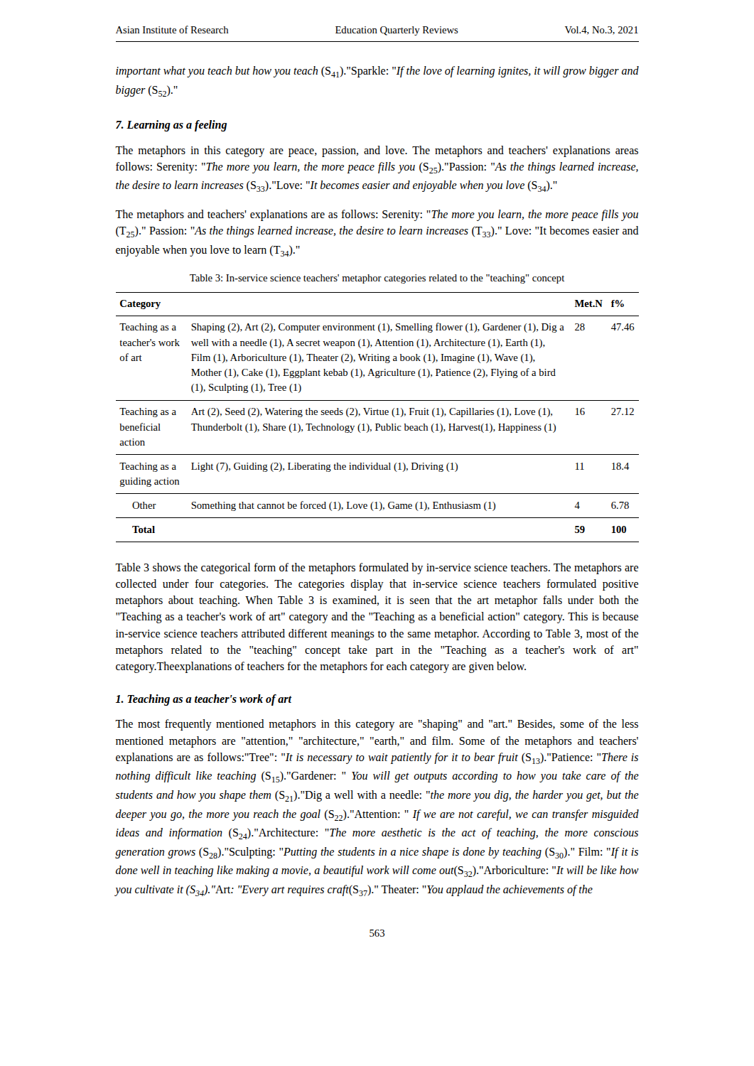Asian Institute of Research Education Quarterly Reviews Vol.4, No.3, 2021
important what you teach but how you teach (S41)."Sparkle: "If the love of learning ignites, it will grow bigger and bigger (S52)."
7. Learning as a feeling
The metaphors in this category are peace, passion, and love. The metaphors and teachers' explanations areas follows: Serenity: "The more you learn, the more peace fills you (S25)."Passion: "As the things learned increase, the desire to learn increases (S33)."Love: "It becomes easier and enjoyable when you love (S34)."
The metaphors and teachers' explanations are as follows: Serenity: "The more you learn, the more peace fills you (T25)." Passion: "As the things learned increase, the desire to learn increases (T33)." Love: "It becomes easier and enjoyable when you love to learn (T34)."
Table 3: In-service science teachers' metaphor categories related to the "teaching" concept
| Category | | Met.N | f% |
| --- | --- | --- | --- |
| Teaching as a teacher's work of art | Shaping (2), Art (2), Computer environment (1), Smelling flower (1), Gardener (1), Dig a well with a needle (1), A secret weapon (1), Attention (1), Architecture (1), Earth (1), Film (1), Arboriculture (1), Theater (2), Writing a book (1), Imagine (1), Wave (1), Mother (1), Cake (1), Eggplant kebab (1), Agriculture (1), Patience (2), Flying of a bird (1), Sculpting (1), Tree (1) | 28 | 47.46 |
| Teaching as a beneficial action | Art (2), Seed (2), Watering the seeds (2), Virtue (1), Fruit (1), Capillaries (1), Love (1), Thunderbolt (1), Share (1), Technology (1), Public beach (1), Harvest(1), Happiness (1) | 16 | 27.12 |
| Teaching as a guiding action | Light (7), Guiding (2), Liberating the individual (1), Driving (1) | 11 | 18.4 |
| Other | Something that cannot be forced (1), Love (1), Game (1), Enthusiasm (1) | 4 | 6.78 |
| Total | | 59 | 100 |
Table 3 shows the categorical form of the metaphors formulated by in-service science teachers. The metaphors are collected under four categories. The categories display that in-service science teachers formulated positive metaphors about teaching. When Table 3 is examined, it is seen that the art metaphor falls under both the "Teaching as a teacher's work of art" category and the "Teaching as a beneficial action" category. This is because in-service science teachers attributed different meanings to the same metaphor. According to Table 3, most of the metaphors related to the "teaching" concept take part in the "Teaching as a teacher's work of art" category.Theexplanations of teachers for the metaphors for each category are given below.
1. Teaching as a teacher's work of art
The most frequently mentioned metaphors in this category are "shaping" and "art." Besides, some of the less mentioned metaphors are "attention," "architecture," "earth," and film. Some of the metaphors and teachers' explanations are as follows:"Tree": "It is necessary to wait patiently for it to bear fruit (S13)."Patience: "There is nothing difficult like teaching (S15)."Gardener: " You will get outputs according to how you take care of the students and how you shape them (S21)."Dig a well with a needle: "the more you dig, the harder you get, but the deeper you go, the more you reach the goal (S22)."Attention: " If we are not careful, we can transfer misguided ideas and information (S24)."Architecture: "The more aesthetic is the act of teaching, the more conscious generation grows (S28)."Sculpting: "Putting the students in a nice shape is done by teaching (S30)." Film: "If it is done well in teaching like making a movie, a beautiful work will come out(S32)."Arboriculture: "It will be like how you cultivate it (S34)."Art: "Every art requires craft(S37)." Theater: "You applaud the achievements of the
563